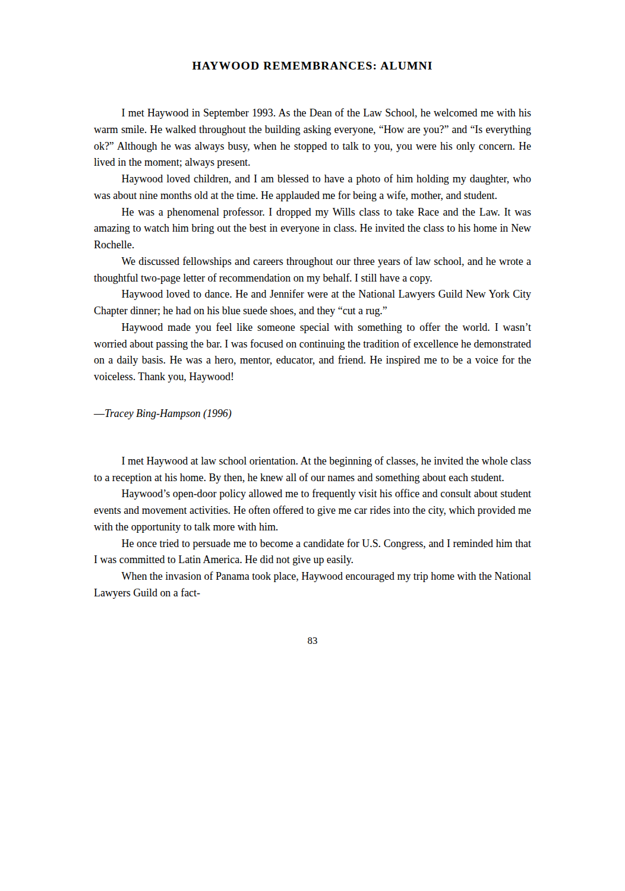Haywood Remembrances: Alumni
I met Haywood in September 1993. As the Dean of the Law School, he welcomed me with his warm smile. He walked throughout the building asking everyone, “How are you?” and “Is everything ok?” Although he was always busy, when he stopped to talk to you, you were his only concern. He lived in the moment; always present.
Haywood loved children, and I am blessed to have a photo of him holding my daughter, who was about nine months old at the time. He applauded me for being a wife, mother, and student.
He was a phenomenal professor. I dropped my Wills class to take Race and the Law. It was amazing to watch him bring out the best in everyone in class. He invited the class to his home in New Rochelle.
We discussed fellowships and careers throughout our three years of law school, and he wrote a thoughtful two-page letter of recommendation on my behalf. I still have a copy.
Haywood loved to dance. He and Jennifer were at the National Lawyers Guild New York City Chapter dinner; he had on his blue suede shoes, and they “cut a rug.”
Haywood made you feel like someone special with something to offer the world. I wasn’t worried about passing the bar. I was focused on continuing the tradition of excellence he demonstrated on a daily basis. He was a hero, mentor, educator, and friend. He inspired me to be a voice for the voiceless. Thank you, Haywood!
—Tracey Bing-Hampson (1996)
I met Haywood at law school orientation. At the beginning of classes, he invited the whole class to a reception at his home. By then, he knew all of our names and something about each student.
Haywood’s open-door policy allowed me to frequently visit his office and consult about student events and movement activities. He often offered to give me car rides into the city, which provided me with the opportunity to talk more with him.
He once tried to persuade me to become a candidate for U.S. Congress, and I reminded him that I was committed to Latin America. He did not give up easily.
When the invasion of Panama took place, Haywood encouraged my trip home with the National Lawyers Guild on a fact-
83